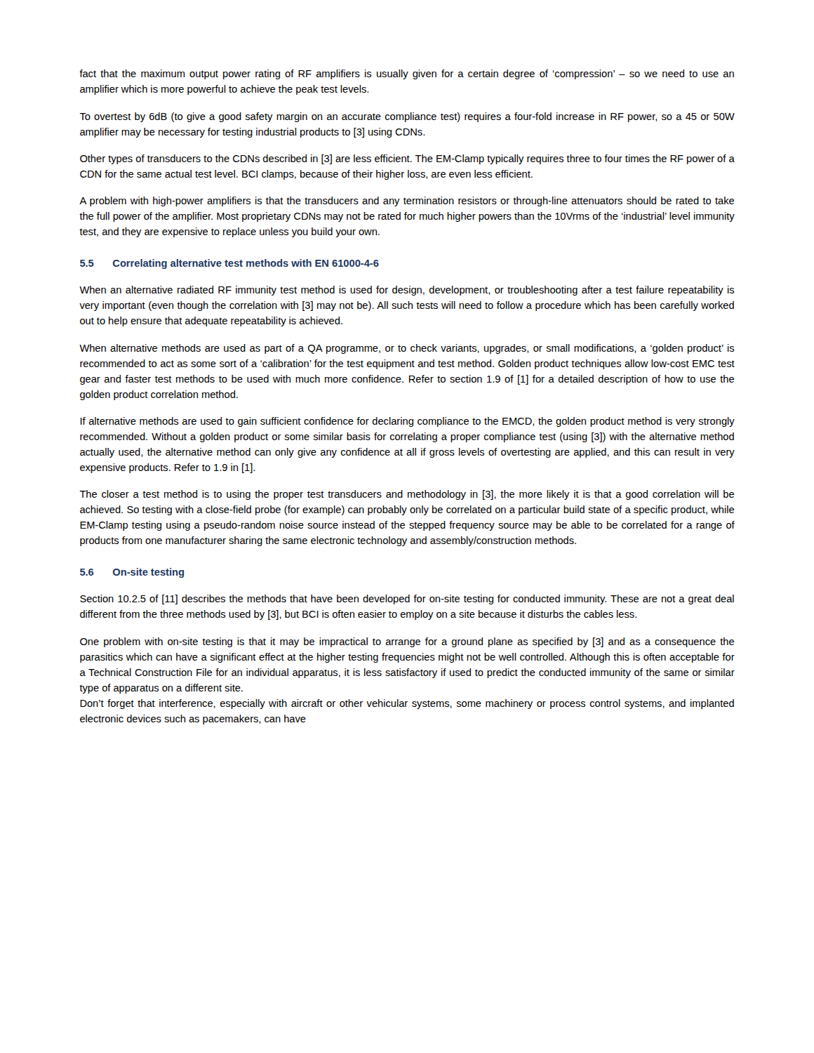fact that the maximum output power rating of RF amplifiers is usually given for a certain degree of ‘compression’ – so we need to use an amplifier which is more powerful to achieve the peak test levels.
To overtest by 6dB (to give a good safety margin on an accurate compliance test) requires a four-fold increase in RF power, so a 45 or 50W amplifier may be necessary for testing industrial products to [3] using CDNs.
Other types of transducers to the CDNs described in [3] are less efficient. The EM-Clamp typically requires three to four times the RF power of a CDN for the same actual test level. BCI clamps, because of their higher loss, are even less efficient.
A problem with high-power amplifiers is that the transducers and any termination resistors or through-line attenuators should be rated to take the full power of the amplifier. Most proprietary CDNs may not be rated for much higher powers than the 10Vrms of the ‘industrial’ level immunity test, and they are expensive to replace unless you build your own.
5.5 Correlating alternative test methods with EN 61000-4-6
When an alternative radiated RF immunity test method is used for design, development, or troubleshooting after a test failure repeatability is very important (even though the correlation with [3] may not be). All such tests will need to follow a procedure which has been carefully worked out to help ensure that adequate repeatability is achieved.
When alternative methods are used as part of a QA programme, or to check variants, upgrades, or small modifications, a ‘golden product’ is recommended to act as some sort of a ‘calibration’ for the test equipment and test method. Golden product techniques allow low-cost EMC test gear and faster test methods to be used with much more confidence. Refer to section 1.9 of [1] for a detailed description of how to use the golden product correlation method.
If alternative methods are used to gain sufficient confidence for declaring compliance to the EMCD, the golden product method is very strongly recommended. Without a golden product or some similar basis for correlating a proper compliance test (using [3]) with the alternative method actually used, the alternative method can only give any confidence at all if gross levels of overtesting are applied, and this can result in very expensive products. Refer to 1.9 in [1].
The closer a test method is to using the proper test transducers and methodology in [3], the more likely it is that a good correlation will be achieved. So testing with a close-field probe (for example) can probably only be correlated on a particular build state of a specific product, while EM-Clamp testing using a pseudo-random noise source instead of the stepped frequency source may be able to be correlated for a range of products from one manufacturer sharing the same electronic technology and assembly/construction methods.
5.6 On-site testing
Section 10.2.5 of [11] describes the methods that have been developed for on-site testing for conducted immunity. These are not a great deal different from the three methods used by [3], but BCI is often easier to employ on a site because it disturbs the cables less.
One problem with on-site testing is that it may be impractical to arrange for a ground plane as specified by [3] and as a consequence the parasitics which can have a significant effect at the higher testing frequencies might not be well controlled. Although this is often acceptable for a Technical Construction File for an individual apparatus, it is less satisfactory if used to predict the conducted immunity of the same or similar type of apparatus on a different site.
Don’t forget that interference, especially with aircraft or other vehicular systems, some machinery or process control systems, and implanted electronic devices such as pacemakers, can have